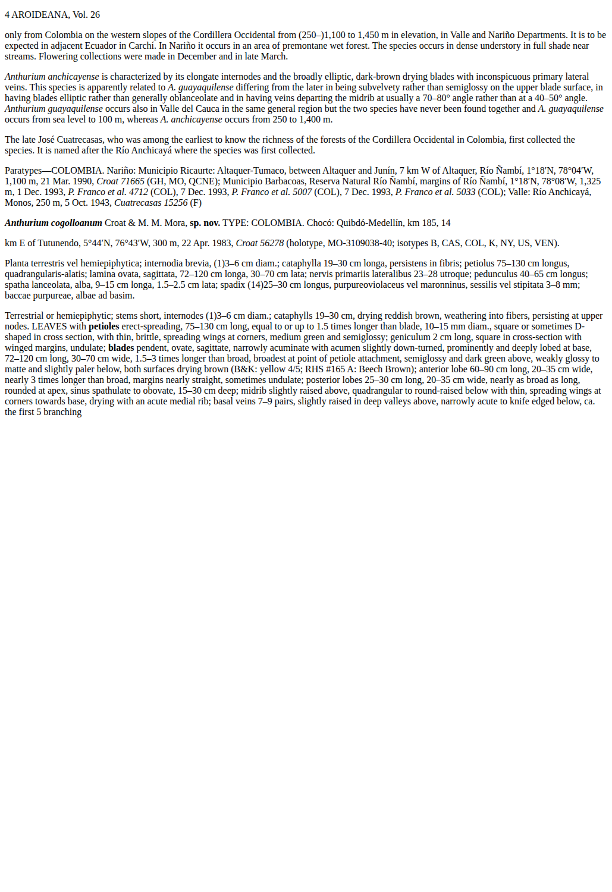4 AROIDEANA, Vol. 26
only from Colombia on the western slopes of the Cordillera Occidental from (250–)1,100 to 1,450 m in elevation, in Valle and Nariño Departments. It is to be expected in adjacent Ecuador in Carchí. In Nariño it occurs in an area of premontane wet forest. The species occurs in dense understory in full shade near streams. Flowering collections were made in December and in late March.
Anthurium anchicayense is characterized by its elongate internodes and the broadly elliptic, dark-brown drying blades with inconspicuous primary lateral veins. This species is apparently related to A. guayaquilense differing from the later in being subvelvety rather than semiglossy on the upper blade surface, in having blades elliptic rather than generally oblanceolate and in having veins departing the midrib at usually a 70–80° angle rather than at a 40–50° angle. Anthurium guayaquilense occurs also in Valle del Cauca in the same general region but the two species have never been found together and A. guayaquilense occurs from sea level to 100 m, whereas A. anchicayense occurs from 250 to 1,400 m.
The late José Cuatrecasas, who was among the earliest to know the richness of the forests of the Cordillera Occidental in Colombia, first collected the species. It is named after the Río Anchicayá where the species was first collected.
Paratypes—COLOMBIA. Nariño: Municipio Ricaurte: Altaquer-Tumaco, between Altaquer and Junín, 7 km W of Altaquer, Río Ñambí, 1°18′N, 78°04′W, 1,100 m, 21 Mar. 1990, Croat 71665 (GH, MO, QCNE); Municipio Barbacoas, Reserva Natural Río Ñambí, margins of Río Ñambí, 1°18′N, 78°08′W, 1,325 m, 1 Dec. 1993, P. Franco et al. 4712 (COL), 7 Dec. 1993, P. Franco et al. 5007 (COL), 7 Dec. 1993, P. Franco et al. 5033 (COL); Valle: Río Anchicayá, Monos, 250 m, 5 Oct. 1943, Cuatrecasas 15256 (F)
Anthurium cogolloanum Croat & M. M. Mora, sp. nov. TYPE: COLOMBIA. Chocó: Quibdó-Medellín, km 185, 14
km E of Tutunendo, 5°44′N, 76°43′W, 300 m, 22 Apr. 1983, Croat 56278 (holotype, MO-3109038-40; isotypes B, CAS, COL, K, NY, US, VEN).
Planta terrestris vel hemiepiphytica; internodia brevia, (1)3–6 cm diam.; cataphylla 19–30 cm longa, persistens in fibris; petiolus 75–130 cm longus, quadrangularis-alatis; lamina ovata, sagittata, 72–120 cm longa, 30–70 cm lata; nervis primariis lateralibus 23–28 utroque; pedunculus 40–65 cm longus; spatha lanceolata, alba, 9–15 cm longa, 1.5–2.5 cm lata; spadix (14)25–30 cm longus, purpureoviolaceus vel maronninus, sessilis vel stipitata 3–8 mm; baccae purpureae, albae ad basim.
Terrestrial or hemiepiphytic; stems short, internodes (1)3–6 cm diam.; cataphylls 19–30 cm, drying reddish brown, weathering into fibers, persisting at upper nodes. LEAVES with petioles erect-spreading, 75–130 cm long, equal to or up to 1.5 times longer than blade, 10–15 mm diam., square or sometimes D-shaped in cross section, with thin, brittle, spreading wings at corners, medium green and semiglossy; geniculum 2 cm long, square in cross-section with winged margins, undulate; blades pendent, ovate, sagittate, narrowly acuminate with acumen slightly down-turned, prominently and deeply lobed at base, 72–120 cm long, 30–70 cm wide, 1.5–3 times longer than broad, broadest at point of petiole attachment, semiglossy and dark green above, weakly glossy to matte and slightly paler below, both surfaces drying brown (B&K: yellow 4/5; RHS #165 A: Beech Brown); anterior lobe 60–90 cm long, 20–35 cm wide, nearly 3 times longer than broad, margins nearly straight, sometimes undulate; posterior lobes 25–30 cm long, 20–35 cm wide, nearly as broad as long, rounded at apex, sinus spathulate to obovate, 15–30 cm deep; midrib slightly raised above, quadrangular to round-raised below with thin, spreading wings at corners towards base, drying with an acute medial rib; basal veins 7–9 pairs, slightly raised in deep valleys above, narrowly acute to knife edged below, ca. the first 5 branching